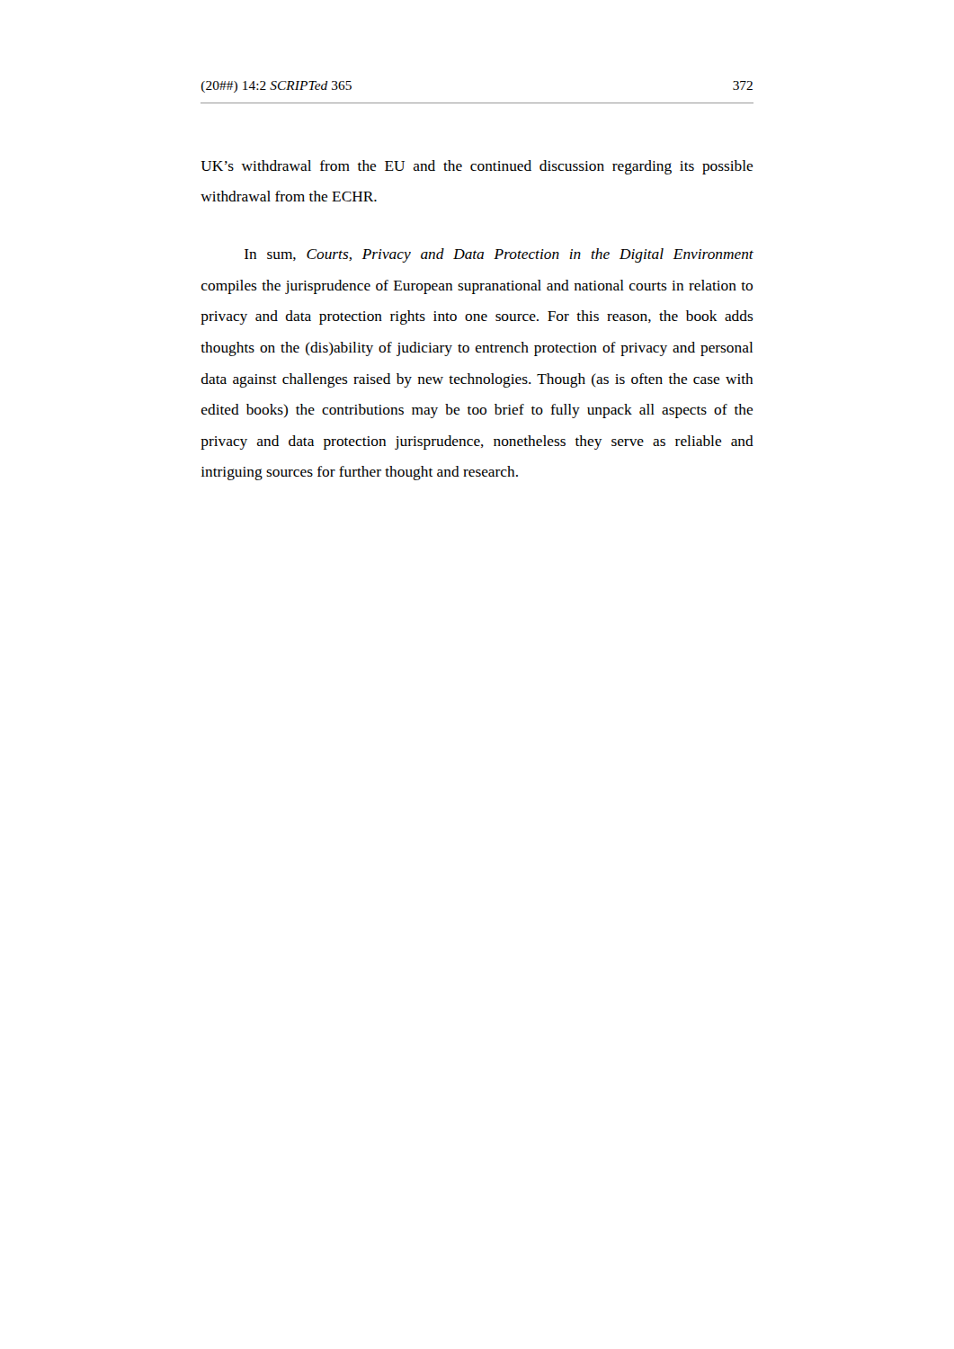(20##) 14:2 SCRIPTed 365 372
UK’s withdrawal from the EU and the continued discussion regarding its possible withdrawal from the ECHR.
In sum, Courts, Privacy and Data Protection in the Digital Environment compiles the jurisprudence of European supranational and national courts in relation to privacy and data protection rights into one source. For this reason, the book adds thoughts on the (dis)ability of judiciary to entrench protection of privacy and personal data against challenges raised by new technologies. Though (as is often the case with edited books) the contributions may be too brief to fully unpack all aspects of the privacy and data protection jurisprudence, nonetheless they serve as reliable and intriguing sources for further thought and research.